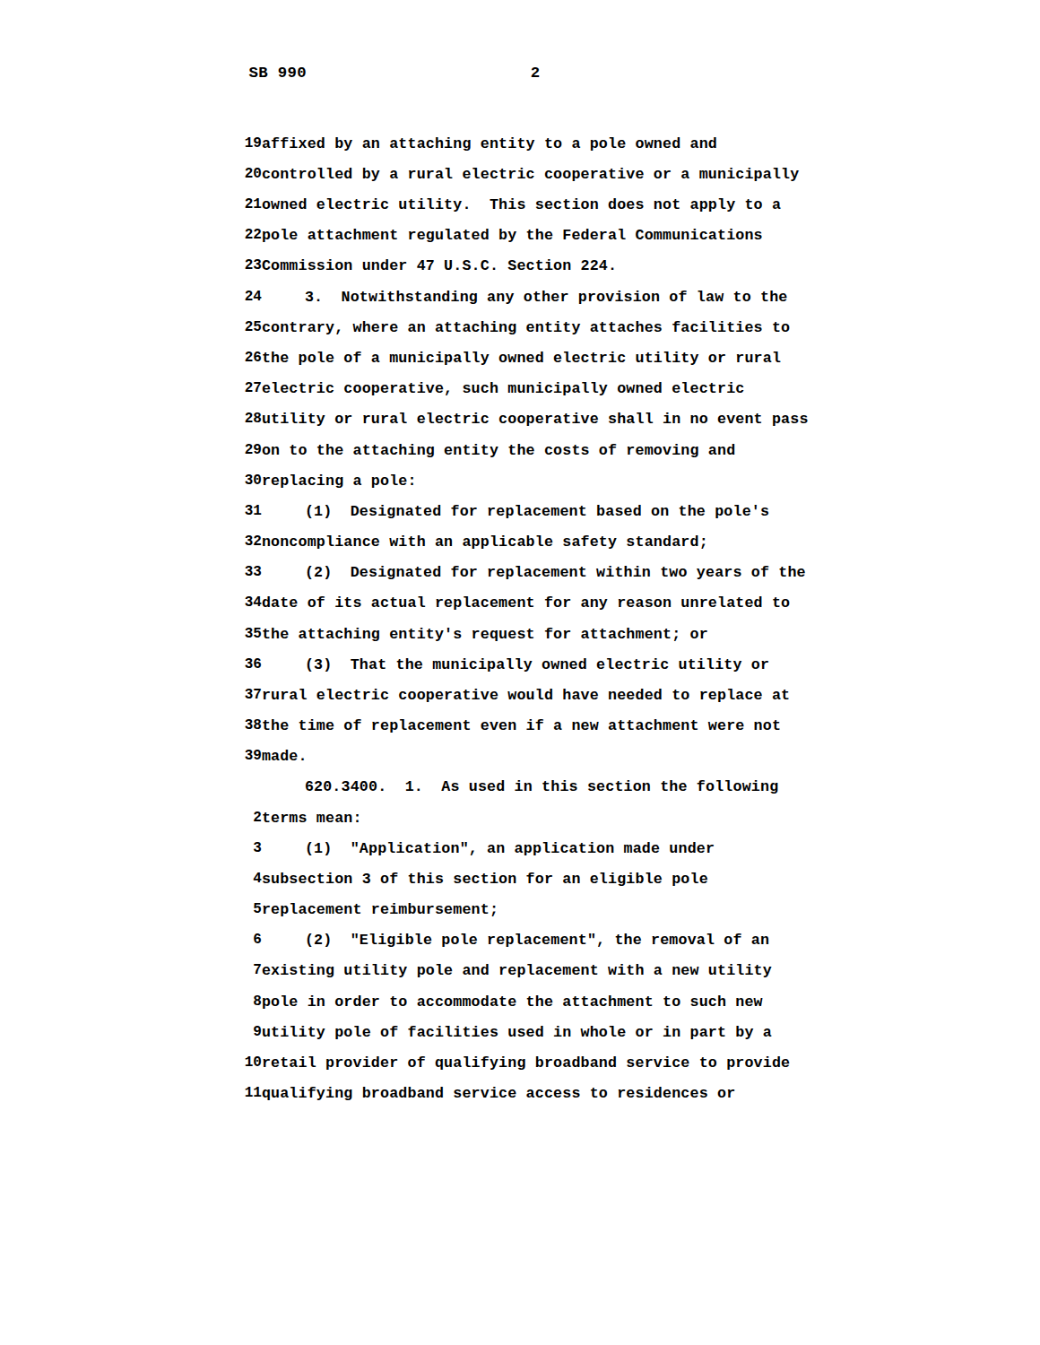SB 9902
| 19 | affixed by an attaching entity to a pole owned and |
| 20 | controlled by a rural electric cooperative or a municipally |
| 21 | owned electric utility. This section does not apply to a |
| 22 | pole attachment regulated by the Federal Communications |
| 23 | Commission under 47 U.S.C. Section 224. |
| 24 | 3. Notwithstanding any other provision of law to the |
| 25 | contrary, where an attaching entity attaches facilities to |
| 26 | the pole of a municipally owned electric utility or rural |
| 27 | electric cooperative, such municipally owned electric |
| 28 | utility or rural electric cooperative shall in no event pass |
| 29 | on to the attaching entity the costs of removing and |
| 30 | replacing a pole: |
| 31 | (1) Designated for replacement based on the pole's |
| 32 | noncompliance with an applicable safety standard; |
| 33 | (2) Designated for replacement within two years of the |
| 34 | date of its actual replacement for any reason unrelated to |
| 35 | the attaching entity's request for attachment; or |
| 36 | (3) That the municipally owned electric utility or |
| 37 | rural electric cooperative would have needed to replace at |
| 38 | the time of replacement even if a new attachment were not |
| 39 | made. |
| | 620.3400. 1. As used in this section the following |
| 2 | terms mean: |
| 3 | (1) "Application", an application made under |
| 4 | subsection 3 of this section for an eligible pole |
| 5 | replacement reimbursement; |
| 6 | (2) "Eligible pole replacement", the removal of an |
| 7 | existing utility pole and replacement with a new utility |
| 8 | pole in order to accommodate the attachment to such new |
| 9 | utility pole of facilities used in whole or in part by a |
| 10 | retail provider of qualifying broadband service to provide |
| 11 | qualifying broadband service access to residences or |